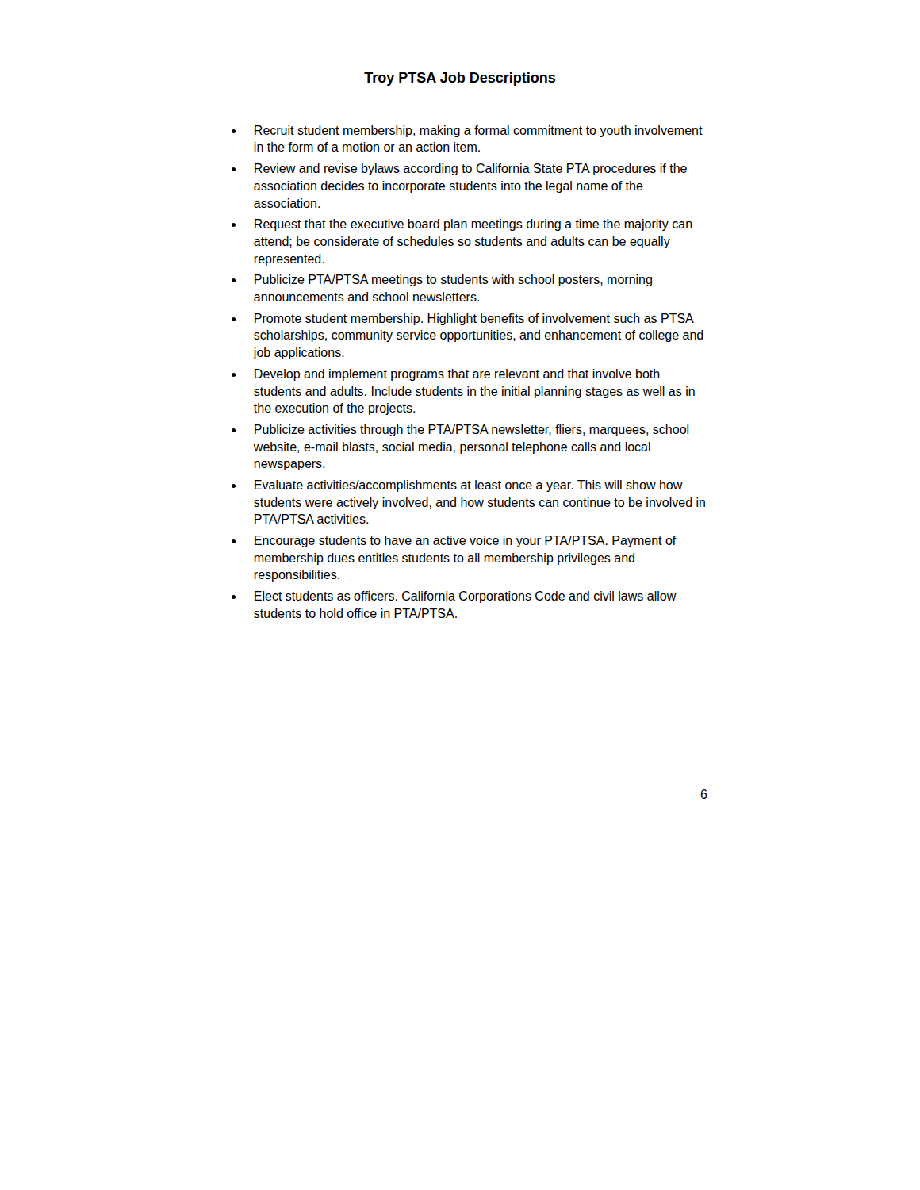Troy PTSA Job Descriptions
Recruit student membership, making a formal commitment to youth involvement in the form of a motion or an action item.
Review and revise bylaws according to California State PTA procedures if the association decides to incorporate students into the legal name of the association.
Request that the executive board plan meetings during a time the majority can attend; be considerate of schedules so students and adults can be equally represented.
Publicize PTA/PTSA meetings to students with school posters, morning announcements and school newsletters.
Promote student membership. Highlight benefits of involvement such as PTSA scholarships, community service opportunities, and enhancement of college and job applications.
Develop and implement programs that are relevant and that involve both students and adults. Include students in the initial planning stages as well as in the execution of the projects.
Publicize activities through the PTA/PTSA newsletter, fliers, marquees, school website, e-mail blasts, social media, personal telephone calls and local newspapers.
Evaluate activities/accomplishments at least once a year. This will show how students were actively involved, and how students can continue to be involved in PTA/PTSA activities.
Encourage students to have an active voice in your PTA/PTSA. Payment of membership dues entitles students to all membership privileges and responsibilities.
Elect students as officers. California Corporations Code and civil laws allow students to hold office in PTA/PTSA.
6